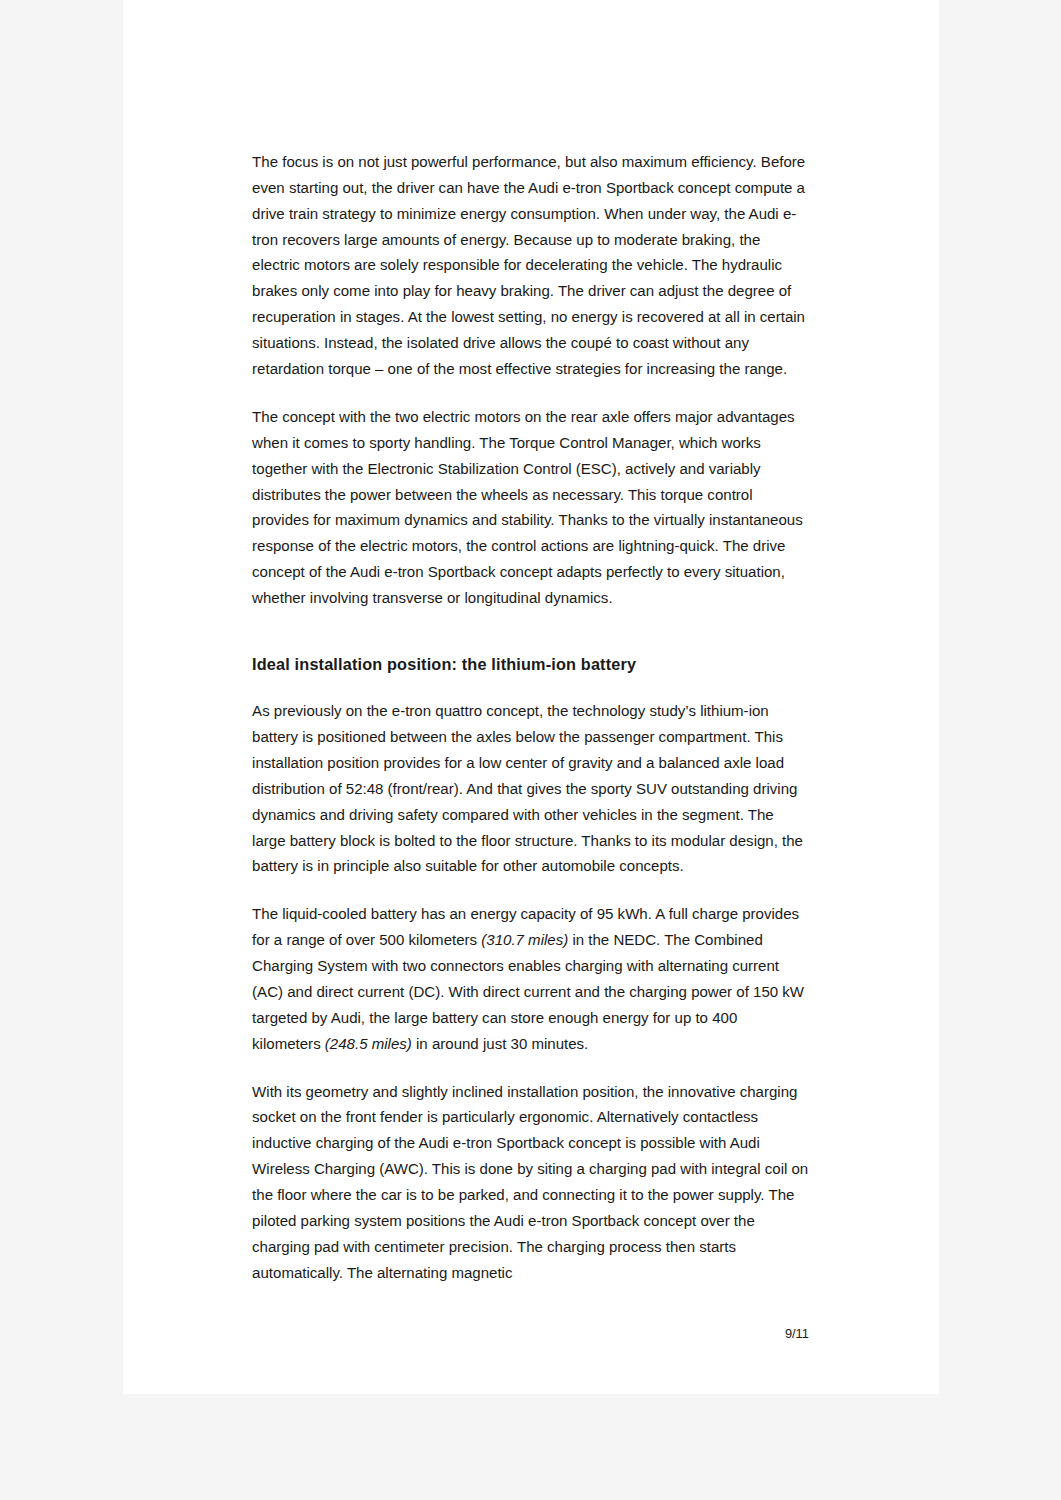The focus is on not just powerful performance, but also maximum efficiency. Before even starting out, the driver can have the Audi e-tron Sportback concept compute a drive train strategy to minimize energy consumption. When under way, the Audi e-tron recovers large amounts of energy. Because up to moderate braking, the electric motors are solely responsible for decelerating the vehicle. The hydraulic brakes only come into play for heavy braking. The driver can adjust the degree of recuperation in stages. At the lowest setting, no energy is recovered at all in certain situations. Instead, the isolated drive allows the coupé to coast without any retardation torque – one of the most effective strategies for increasing the range.
The concept with the two electric motors on the rear axle offers major advantages when it comes to sporty handling. The Torque Control Manager, which works together with the Electronic Stabilization Control (ESC), actively and variably distributes the power between the wheels as necessary. This torque control provides for maximum dynamics and stability. Thanks to the virtually instantaneous response of the electric motors, the control actions are lightning-quick. The drive concept of the Audi e-tron Sportback concept adapts perfectly to every situation, whether involving transverse or longitudinal dynamics.
Ideal installation position: the lithium-ion battery
As previously on the e-tron quattro concept, the technology study’s lithium-ion battery is positioned between the axles below the passenger compartment. This installation position provides for a low center of gravity and a balanced axle load distribution of 52:48 (front/rear). And that gives the sporty SUV outstanding driving dynamics and driving safety compared with other vehicles in the segment. The large battery block is bolted to the floor structure. Thanks to its modular design, the battery is in principle also suitable for other automobile concepts.
The liquid-cooled battery has an energy capacity of 95 kWh. A full charge provides for a range of over 500 kilometers (310.7 miles) in the NEDC. The Combined Charging System with two connectors enables charging with alternating current (AC) and direct current (DC). With direct current and the charging power of 150 kW targeted by Audi, the large battery can store enough energy for up to 400 kilometers (248.5 miles) in around just 30 minutes.
With its geometry and slightly inclined installation position, the innovative charging socket on the front fender is particularly ergonomic. Alternatively contactless inductive charging of the Audi e-tron Sportback concept is possible with Audi Wireless Charging (AWC). This is done by siting a charging pad with integral coil on the floor where the car is to be parked, and connecting it to the power supply. The piloted parking system positions the Audi e-tron Sportback concept over the charging pad with centimeter precision. The charging process then starts automatically. The alternating magnetic
9/11